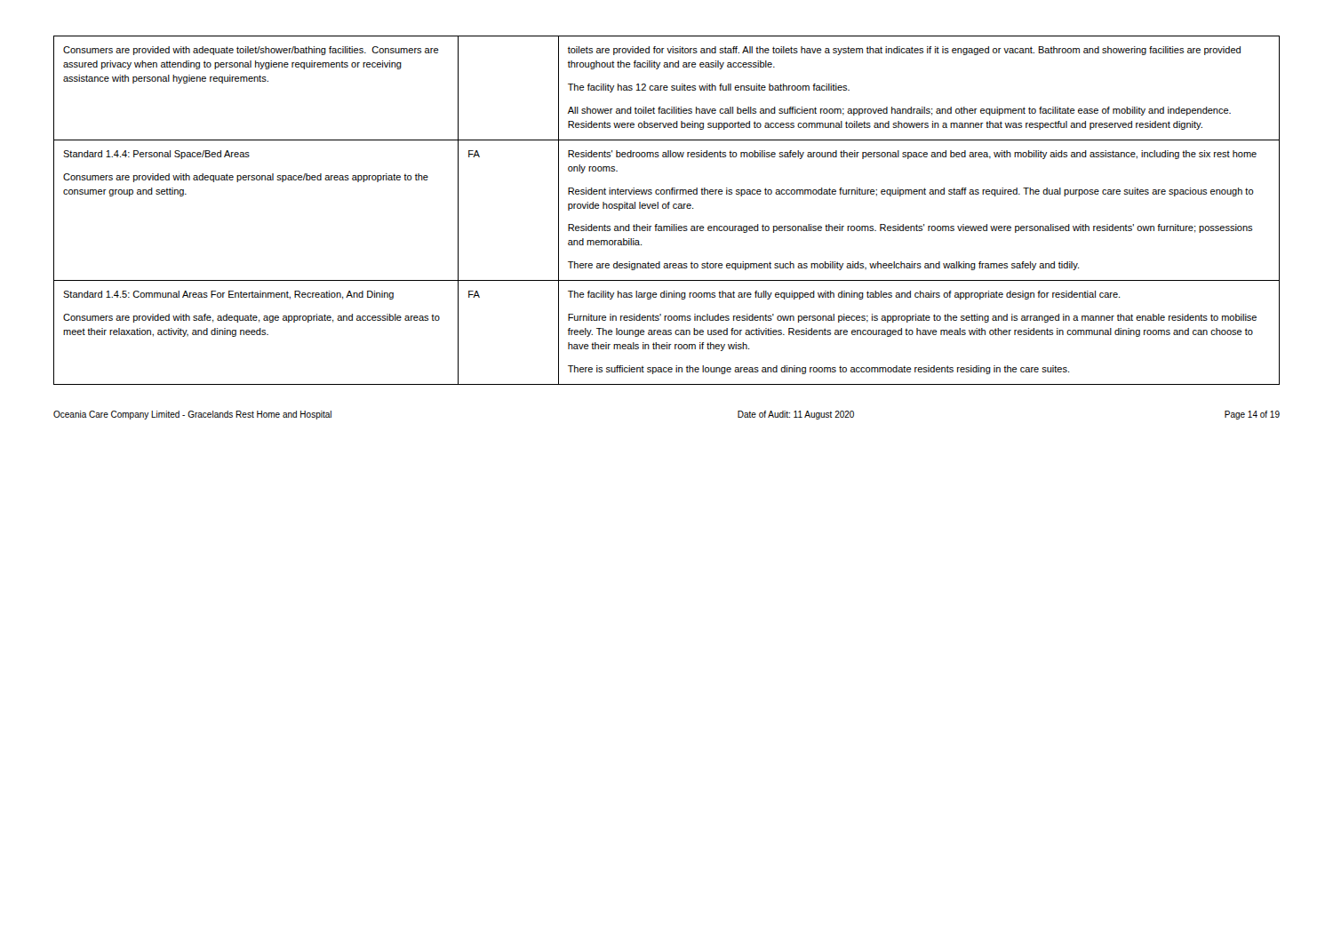| Consumers are provided with adequate toilet/shower/bathing facilities. Consumers are assured privacy when attending to personal hygiene requirements or receiving assistance with personal hygiene requirements. | | toilets are provided for visitors and staff. All the toilets have a system that indicates if it is engaged or vacant. Bathroom and showering facilities are provided throughout the facility and are easily accessible. The facility has 12 care suites with full ensuite bathroom facilities. All shower and toilet facilities have call bells and sufficient room; approved handrails; and other equipment to facilitate ease of mobility and independence. Residents were observed being supported to access communal toilets and showers in a manner that was respectful and preserved resident dignity. |
| Standard 1.4.4: Personal Space/Bed Areas Consumers are provided with adequate personal space/bed areas appropriate to the consumer group and setting. | FA | Residents' bedrooms allow residents to mobilise safely around their personal space and bed area, with mobility aids and assistance, including the six rest home only rooms. Resident interviews confirmed there is space to accommodate furniture; equipment and staff as required. The dual purpose care suites are spacious enough to provide hospital level of care. Residents and their families are encouraged to personalise their rooms. Residents' rooms viewed were personalised with residents' own furniture; possessions and memorabilia. There are designated areas to store equipment such as mobility aids, wheelchairs and walking frames safely and tidily. |
| Standard 1.4.5: Communal Areas For Entertainment, Recreation, And Dining Consumers are provided with safe, adequate, age appropriate, and accessible areas to meet their relaxation, activity, and dining needs. | FA | The facility has large dining rooms that are fully equipped with dining tables and chairs of appropriate design for residential care. Furniture in residents' rooms includes residents' own personal pieces; is appropriate to the setting and is arranged in a manner that enable residents to mobilise freely. The lounge areas can be used for activities. Residents are encouraged to have meals with other residents in communal dining rooms and can choose to have their meals in their room if they wish. There is sufficient space in the lounge areas and dining rooms to accommodate residents residing in the care suites. |
Oceania Care Company Limited - Gracelands Rest Home and Hospital
Date of Audit: 11 August 2020
Page 14 of 19